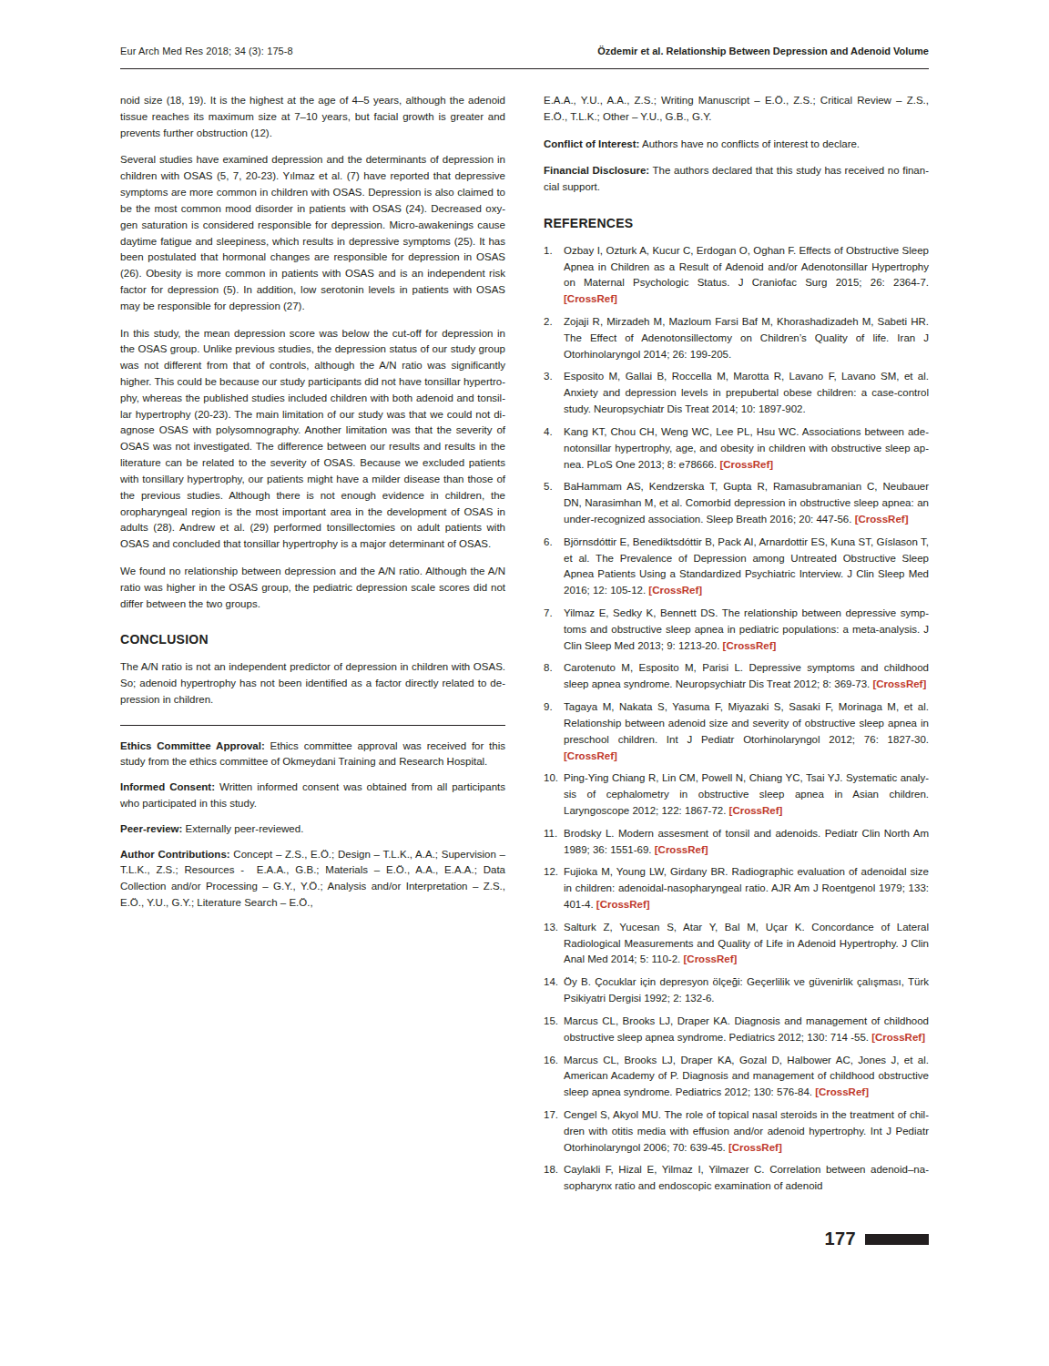Eur Arch Med Res 2018; 34 (3): 175-8
Özdemir et al. Relationship Between Depression and Adenoid Volume
noid size (18, 19). It is the highest at the age of 4–5 years, although the adenoid tissue reaches its maximum size at 7–10 years, but facial growth is greater and prevents further obstruction (12).
Several studies have examined depression and the determinants of depression in children with OSAS (5, 7, 20-23). Yılmaz et al. (7) have reported that depressive symptoms are more common in children with OSAS. Depression is also claimed to be the most common mood disorder in patients with OSAS (24). Decreased oxygen saturation is considered responsible for depression. Micro-awakenings cause daytime fatigue and sleepiness, which results in depressive symptoms (25). It has been postulated that hormonal changes are responsible for depression in OSAS (26). Obesity is more common in patients with OSAS and is an independent risk factor for depression (5). In addition, low serotonin levels in patients with OSAS may be responsible for depression (27).
In this study, the mean depression score was below the cut-off for depression in the OSAS group. Unlike previous studies, the depression status of our study group was not different from that of controls, although the A/N ratio was significantly higher. This could be because our study participants did not have tonsillar hypertrophy, whereas the published studies included children with both adenoid and tonsillar hypertrophy (20-23). The main limitation of our study was that we could not diagnose OSAS with polysomnography. Another limitation was that the severity of OSAS was not investigated. The difference between our results and results in the literature can be related to the severity of OSAS. Because we excluded patients with tonsillary hypertrophy, our patients might have a milder disease than those of the previous studies. Although there is not enough evidence in children, the oropharyngeal region is the most important area in the development of OSAS in adults (28). Andrew et al. (29) performed tonsillectomies on adult patients with OSAS and concluded that tonsillar hypertrophy is a major determinant of OSAS.
We found no relationship between depression and the A/N ratio. Although the A/N ratio was higher in the OSAS group, the pediatric depression scale scores did not differ between the two groups.
Conclusion
The A/N ratio is not an independent predictor of depression in children with OSAS. So; adenoid hypertrophy has not been identified as a factor directly related to depression in children.
Ethics Committee Approval: Ethics committee approval was received for this study from the ethics committee of Okmeydani Training and Research Hospital.
Informed Consent: Written informed consent was obtained from all participants who participated in this study.
Peer-review: Externally peer-reviewed.
Author Contributions: Concept – Z.S., E.Ö.; Design – T.L.K., A.A.; Supervision – T.L.K., Z.S.; Resources - E.A.A., G.B.; Materials – E.Ö., A.A., E.A.A.; Data Collection and/or Processing – G.Y., Y.Ö.; Analysis and/or Interpretation – Z.S., E.Ö., Y.U., G.Y.; Literature Search – E.Ö.,
E.A.A., Y.U., A.A., Z.S.; Writing Manuscript – E.Ö., Z.S.; Critical Review – Z.S., E.Ö., T.L.K.; Other – Y.U., G.B., G.Y.
Conflict of Interest: Authors have no conflicts of interest to declare.
Financial Disclosure: The authors declared that this study has received no financial support.
References
Ozbay I, Ozturk A, Kucur C, Erdogan O, Oghan F. Effects of Obstructive Sleep Apnea in Children as a Result of Adenoid and/or Adenotonsillar Hypertrophy on Maternal Psychologic Status. J Craniofac Surg 2015; 26: 2364-7. [CrossRef]
Zojaji R, Mirzadeh M, Mazloum Farsi Baf M, Khorashadizadeh M, Sabeti HR. The Effect of Adenotonsillectomy on Children’s Quality of life. Iran J Otorhinolaryngol 2014; 26: 199-205.
Esposito M, Gallai B, Roccella M, Marotta R, Lavano F, Lavano SM, et al. Anxiety and depression levels in prepubertal obese children: a case-control study. Neuropsychiatr Dis Treat 2014; 10: 1897-902.
Kang KT, Chou CH, Weng WC, Lee PL, Hsu WC. Associations between adenotonsillar hypertrophy, age, and obesity in children with obstructive sleep apnea. PLoS One 2013; 8: e78666. [CrossRef]
BaHammam AS, Kendzerska T, Gupta R, Ramasubramanian C, Neubauer DN, Narasimhan M, et al. Comorbid depression in obstructive sleep apnea: an under-recognized association. Sleep Breath 2016; 20: 447-56. [CrossRef]
Björnsdóttir E, Benediktsdóttir B, Pack AI, Arnardottir ES, Kuna ST, Gíslason T, et al. The Prevalence of Depression among Untreated Obstructive Sleep Apnea Patients Using a Standardized Psychiatric Interview. J Clin Sleep Med 2016; 12: 105-12. [CrossRef]
Yilmaz E, Sedky K, Bennett DS. The relationship between depressive symptoms and obstructive sleep apnea in pediatric populations: a meta-analysis. J Clin Sleep Med 2013; 9: 1213-20. [CrossRef]
Carotenuto M, Esposito M, Parisi L. Depressive symptoms and childhood sleep apnea syndrome. Neuropsychiatr Dis Treat 2012; 8: 369-73. [CrossRef]
Tagaya M, Nakata S, Yasuma F, Miyazaki S, Sasaki F, Morinaga M, et al. Relationship between adenoid size and severity of obstructive sleep apnea in preschool children. Int J Pediatr Otorhinolaryngol 2012; 76: 1827-30. [CrossRef]
Ping-Ying Chiang R, Lin CM, Powell N, Chiang YC, Tsai YJ. Systematic analysis of cephalometry in obstructive sleep apnea in Asian children. Laryngoscope 2012; 122: 1867-72. [CrossRef]
Brodsky L. Modern assesment of tonsil and adenoids. Pediatr Clin North Am 1989; 36: 1551-69. [CrossRef]
Fujioka M, Young LW, Girdany BR. Radiographic evaluation of adenoidal size in children: adenoidal-nasopharyngeal ratio. AJR Am J Roentgenol 1979; 133: 401-4. [CrossRef]
Salturk Z, Yucesan S, Atar Y, Bal M, Uçar K. Concordance of Lateral Radiological Measurements and Quality of Life in Adenoid Hypertrophy. J Clin Anal Med 2014; 5: 110-2. [CrossRef]
Öy B. Çocuklar için depresyon ölçeği: Geçerlilik ve güvenirlik çalışması, Türk Psikiyatri Dergisi 1992; 2: 132-6.
Marcus CL, Brooks LJ, Draper KA. Diagnosis and management of childhood obstructive sleep apnea syndrome. Pediatrics 2012; 130: 714 -55. [CrossRef]
Marcus CL, Brooks LJ, Draper KA, Gozal D, Halbower AC, Jones J, et al. American Academy of P. Diagnosis and management of childhood obstructive sleep apnea syndrome. Pediatrics 2012; 130: 576-84. [CrossRef]
Cengel S, Akyol MU. The role of topical nasal steroids in the treatment of children with otitis media with effusion and/or adenoid hypertrophy. Int J Pediatr Otorhinolaryngol 2006; 70: 639-45. [CrossRef]
Caylakli F, Hizal E, Yilmaz I, Yilmazer C. Correlation between adenoid–nasopharynx ratio and endoscopic examination of adenoid
177